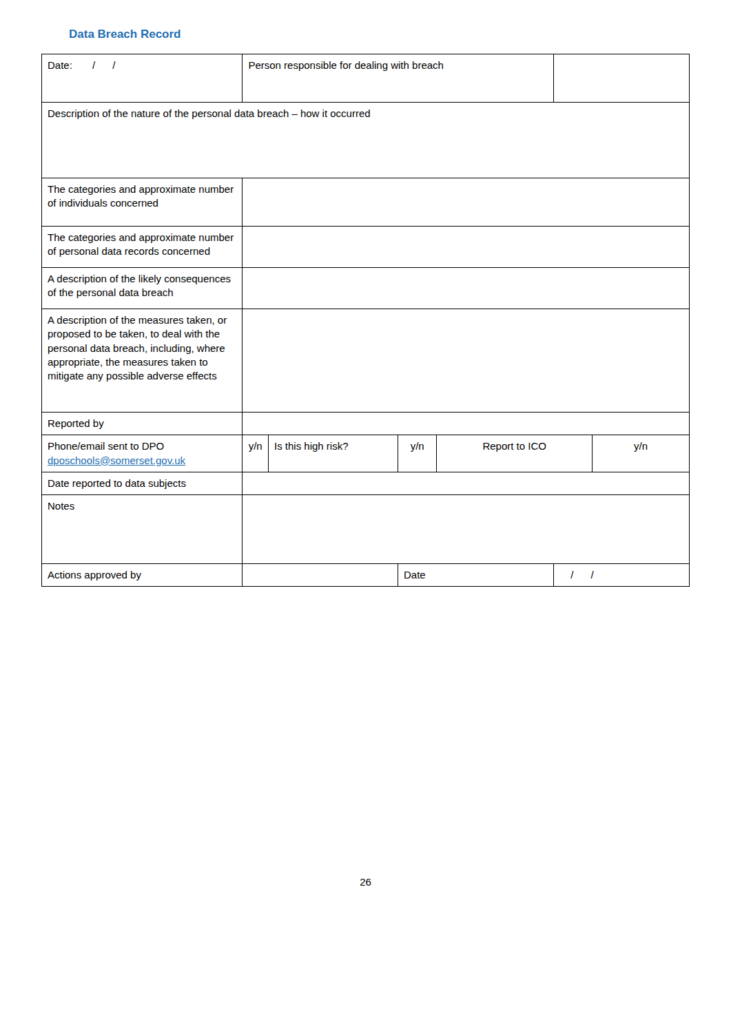Data Breach Record
| Date: / / | Person responsible for dealing with breach | |
| Description of the nature of the personal data breach – how it occurred |
| The categories and approximate number of individuals concerned | |
| The categories and approximate number of personal data records concerned | |
| A description of the likely consequences of the personal data breach | |
| A description of the measures taken, or proposed to be taken, to deal with the personal data breach, including, where appropriate, the measures taken to mitigate any possible adverse effects | |
| Reported by | |
| Phone/email sent to DPO dposchools@somerset.gov.uk | y/n | Is this high risk? | y/n | Report to ICO | y/n |
| Date reported to data subjects | |
| Notes | |
| Actions approved by | | Date | / / |
26